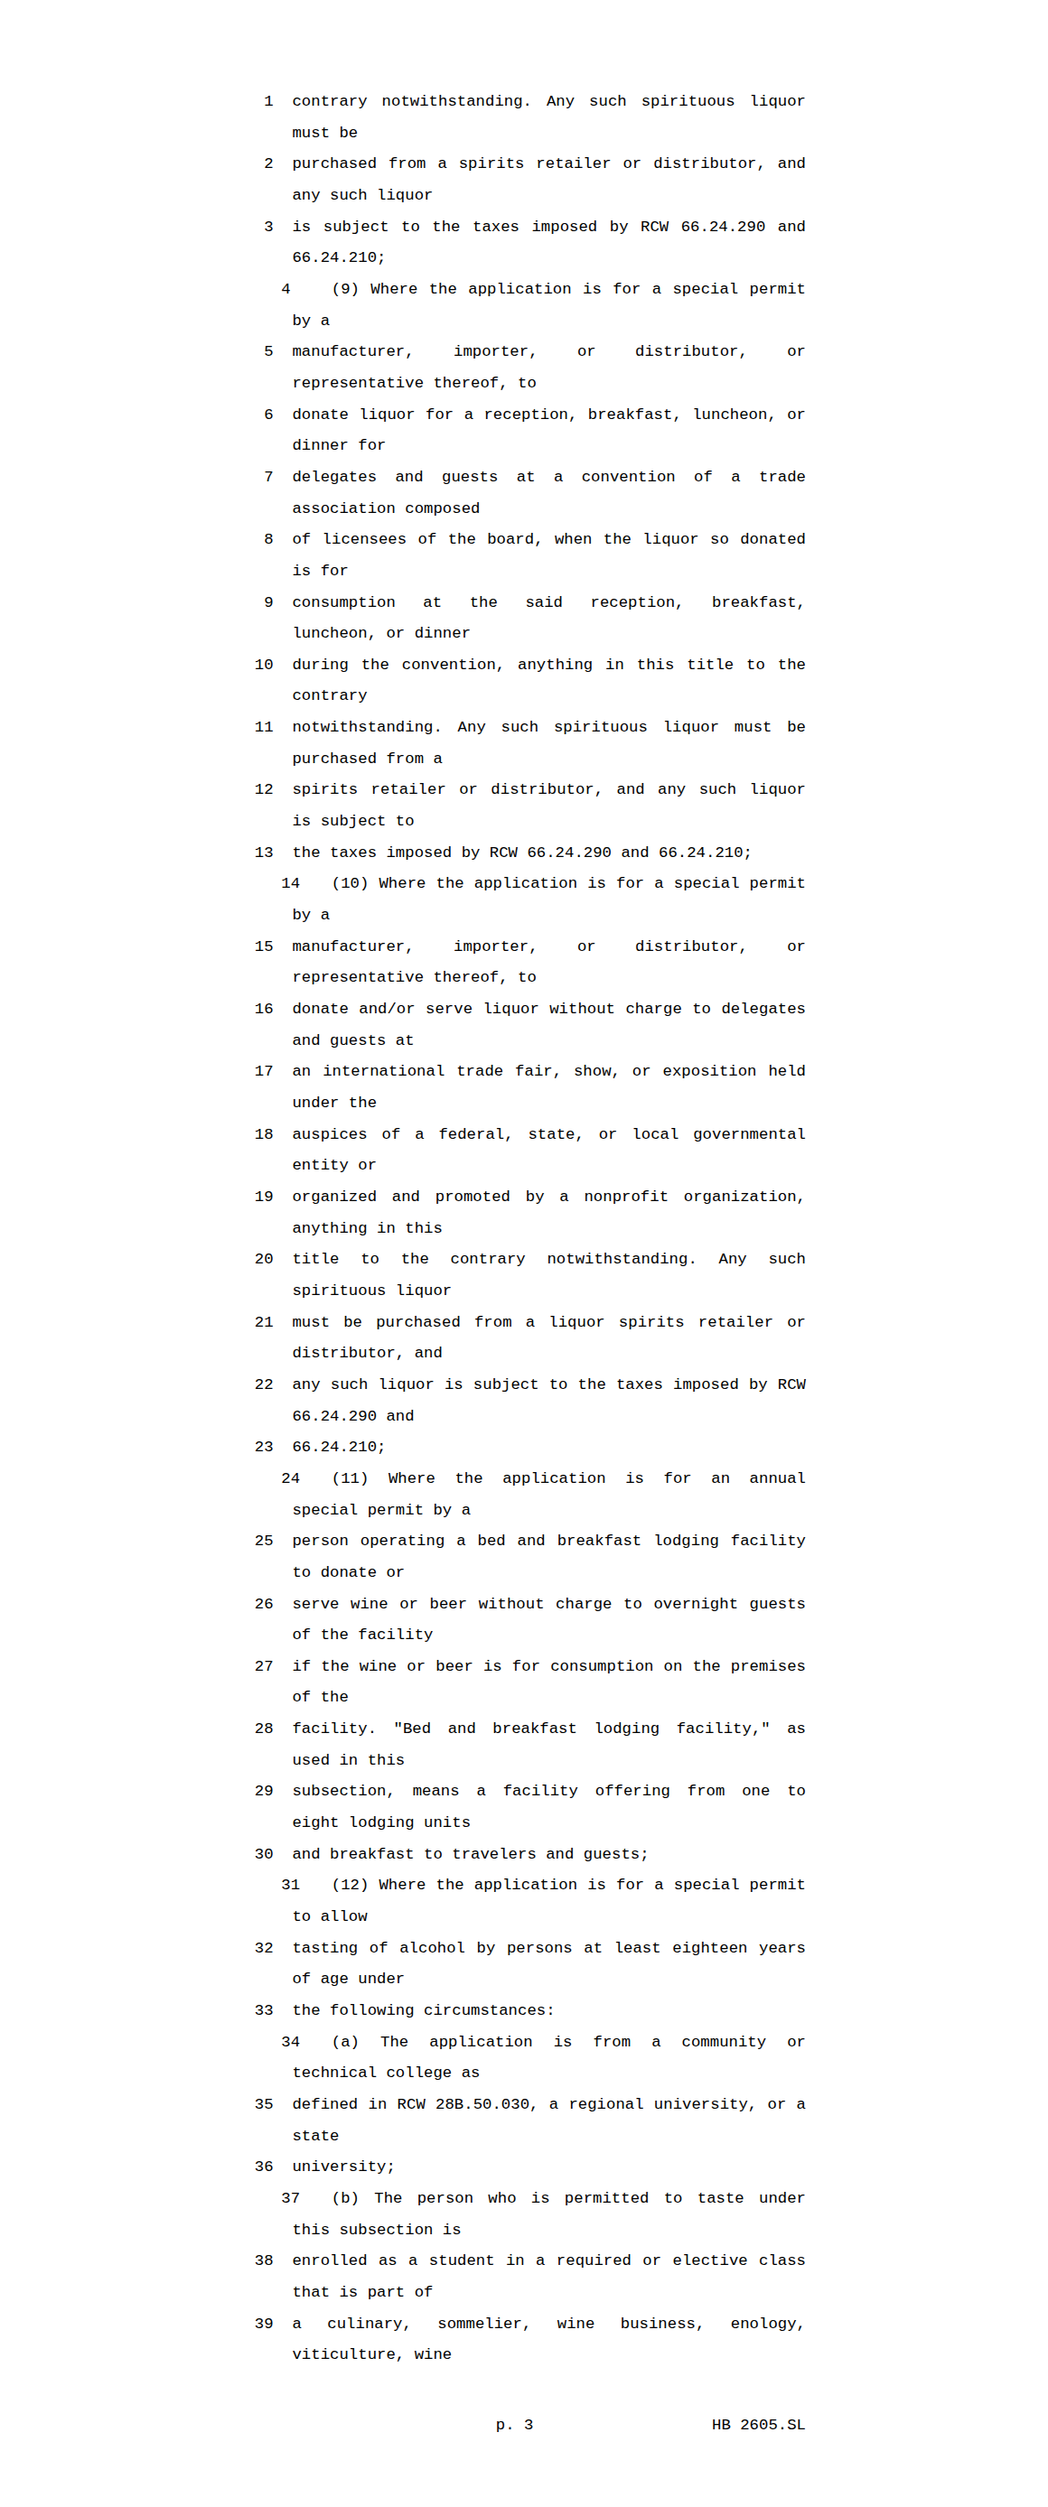contrary notwithstanding. Any such spirituous liquor must be
purchased from a spirits retailer or distributor, and any such liquor
is subject to the taxes imposed by RCW 66.24.290 and 66.24.210;
(9) Where the application is for a special permit by a
manufacturer, importer, or distributor, or representative thereof, to
donate liquor for a reception, breakfast, luncheon, or dinner for
delegates and guests at a convention of a trade association composed
of licensees of the board, when the liquor so donated is for
consumption at the said reception, breakfast, luncheon, or dinner
during the convention, anything in this title to the contrary
notwithstanding. Any such spirituous liquor must be purchased from a
spirits retailer or distributor, and any such liquor is subject to
the taxes imposed by RCW 66.24.290 and 66.24.210;
(10) Where the application is for a special permit by a
manufacturer, importer, or distributor, or representative thereof, to
donate and/or serve liquor without charge to delegates and guests at
an international trade fair, show, or exposition held under the
auspices of a federal, state, or local governmental entity or
organized and promoted by a nonprofit organization, anything in this
title to the contrary notwithstanding. Any such spirituous liquor
must be purchased from a liquor spirits retailer or distributor, and
any such liquor is subject to the taxes imposed by RCW 66.24.290 and
66.24.210;
(11) Where the application is for an annual special permit by a
person operating a bed and breakfast lodging facility to donate or
serve wine or beer without charge to overnight guests of the facility
if the wine or beer is for consumption on the premises of the
facility. "Bed and breakfast lodging facility," as used in this
subsection, means a facility offering from one to eight lodging units
and breakfast to travelers and guests;
(12) Where the application is for a special permit to allow
tasting of alcohol by persons at least eighteen years of age under
the following circumstances:
(a) The application is from a community or technical college as
defined in RCW 28B.50.030, a regional university, or a state
university;
(b) The person who is permitted to taste under this subsection is
enrolled as a student in a required or elective class that is part of
a culinary, sommelier, wine business, enology, viticulture, wine
p. 3 HB 2605.SL